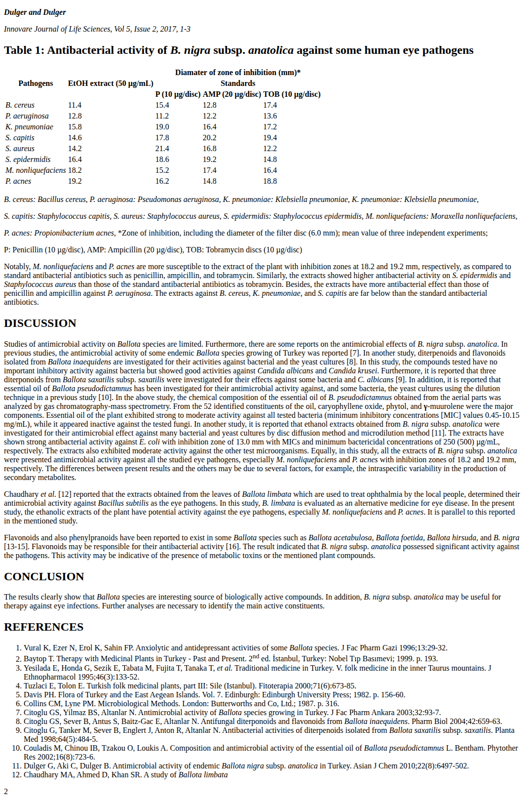Dulger and Dulger
Innovare Journal of Life Sciences, Vol 5, Issue 2, 2017, 1-3
Table 1: Antibacterial activity of B. nigra subsp. anatolica against some human eye pathogens
| Pathogens | EtOH extract (50 µg/mL) | Diamater of zone of inhibition (mm)* |
| --- | --- | --- |
| Standards |
| P (10 µg/disc) | AMP (20 µg/disc) | TOB (10 µg/disc) |
| B. cereus | 11.4 | 15.4 | 12.8 | 17.4 |
| P. aeruginosa | 12.8 | 11.2 | 12.2 | 13.6 |
| K. pneumoniae | 15.8 | 19.0 | 16.4 | 17.2 |
| S. capitis | 14.6 | 17.8 | 20.2 | 19.4 |
| S. aureus | 14.2 | 21.4 | 16.8 | 12.2 |
| S. epidermidis | 16.4 | 18.6 | 19.2 | 14.8 |
| M. nonliquefaciens | 18.2 | 15.2 | 17.4 | 16.4 |
| P. acnes | 19.2 | 16.2 | 14.8 | 18.8 |
B. cereus: Bacillus cereus, P. aeruginosa: Pseudomonas aeruginosa, K. pneumoniae: Klebsiella pneumoniae, K. pneumoniae: Klebsiella pneumoniae,
S. capitis: Staphylococcus capitis, S. aureus: Staphylococcus aureus, S. epidermidis: Staphylococcus epidermidis, M. nonliquefaciens: Moraxella nonliquefaciens,
P. acnes: Propionibacterium acnes, *Zone of inhibition, including the diameter of the filter disc (6.0 mm); mean value of three independent experiments;
P: Penicillin (10 µg/disc), AMP: Ampicillin (20 µg/disc), TOB: Tobramycin discs (10 µg/disc)
Notably, M. nonliquefaciens and P. acnes are more susceptible to the extract of the plant with inhibition zones at 18.2 and 19.2 mm, respectively, as compared to standard antibacterial antibiotics such as penicillin, ampicillin, and tobramycin. Similarly, the extracts showed higher antibacterial activity on S. epidermidis and Staphylococcus aureus than those of the standard antibacterial antibiotics as tobramycin. Besides, the extracts have more antibacterial effect than those of penicillin and ampicillin against P. aeruginosa. The extracts against B. cereus, K. pneumoniae, and S. capitis are far below than the standard antibacterial antibiotics.
DISCUSSION
Studies of antimicrobial activity on Ballota species are limited. Furthermore, there are some reports on the antimicrobial effects of B. nigra subsp. anatolica. In previous studies, the antimicrobial activity of some endemic Ballota species growing of Turkey was reported [7]. In another study, diterpenoids and flavonoids isolated from Ballota inaequidens are investigated for their activities against bacterial and the yeast cultures [8]. In this study, the compounds tested have no important inhibitory activity against bacteria but showed good activities against Candida albicans and Candida krusei. Furthermore, it is reported that three diterponoids from Ballota saxatilis subsp. saxatilis were investigated for their effects against some bacteria and C. albicans [9]. In addition, it is reported that essential oil of Ballota pseudodictamnus has been investigated for their antimicrobial activity against, and some bacteria, the yeast cultures using the dilution technique in a previous study [10]. In the above study, the chemical composition of the essential oil of B. pseudodictamnus obtained from the aerial parts was analyzed by gas chromatography-mass spectrometry. From the 52 identified constituents of the oil, caryophyllene oxide, phytol, and γ-muurolene were the major components. Essential oil of the plant exhibited strong to moderate activity against all tested bacteria (minimum inhibitory concentrations [MIC] values 0.45-10.15 mg/mL), while it appeared inactive against the tested fungi. In another study, it is reported that ethanol extracts obtained from B. nigra subsp. anatolica were investigated for their antimicrobial effect against many bacterial and yeast cultures by disc diffusion method and microdilution method [11]. The extracts have shown strong antibacterial activity against E. coli with inhibition zone of 13.0 mm with MICs and minimum bactericidal concentrations of 250 (500) µg/mL, respectively. The extracts also exhibited moderate activity against the other test microorganisms. Equally, in this study, all the extracts of B. nigra subsp. anatolica were presented antimicrobial activity against all the studied eye pathogens, especially M. nonliquefaciens and P. acnes with inhibition zones of 18.2 and 19.2 mm, respectively. The differences between present results and the others may be due to several factors, for example, the intraspecific variability in the production of secondary metabolites.
Chaudhary et al. [12] reported that the extracts obtained from the leaves of Ballota limbata which are used to treat ophthalmia by the local people, determined their antimicrobial activity against Bacillus subtilis as the eye pathogens. In this study, B. limbata is evaluated as an alternative medicine for eye disease. In the present study, the ethanolic extracts of the plant have potential activity against the eye pathogens, especially M. nonliquefaciens and P. acnes. It is parallel to this reported in the mentioned study.
Flavonoids and also phenylpranoids have been reported to exist in some Ballota species such as Ballota acetabulosa, Ballota foetida, Ballota hirsuda, and B. nigra [13-15]. Flavonoids may be responsible for their antibacterial activity [16]. The result indicated that B. nigra subsp. anatolica possessed significant activity against the pathogens. This activity may be indicative of the presence of metabolic toxins or the mentioned plant compounds.
CONCLUSION
The results clearly show that Ballota species are interesting source of biologically active compounds. In addition, B. nigra subsp. anatolica may be useful for therapy against eye infections. Further analyses are necessary to identify the main active constituents.
REFERENCES
Vural K, Ezer N, Erol K, Sahin FP. Anxiolytic and antidepressant activities of some Ballota species. J Fac Pharm Gazi 1996;13:29-32.
Baytop T. Therapy with Medicinal Plants in Turkey - Past and Present. 2nd ed. İstanbul, Turkey: Nobel Tıp Basımevi; 1999. p. 193.
Yesilada E, Honda G, Sezik E, Tabata M, Fujita T, Tanaka T, et al. Traditional medicine in Turkey. V. folk medicine in the inner Taurus mountains. J Ethnopharmacol 1995;46(3):133-52.
Tuzlaci E, Tolon E. Turkish folk medicinal plants, part III: Sile (Istanbul). Fitoterapia 2000;71(6):673-85.
Davis PH. Flora of Turkey and the East Aegean Islands. Vol. 7. Edinburgh: Edinburgh University Press; 1982. p. 156-60.
Collins CM, Lyne PM. Microbiological Methods. London: Butterworths and Co, Ltd.; 1987. p. 316.
Citoglu GS, Yilmaz BS, Altanlar N. Antimicrobial activity of Ballota species growing in Turkey. J Fac Pharm Ankara 2003;32:93-7.
Citoglu GS, Sever B, Antus S, Baitz-Gac E, Altanlar N. Antifungal diterponoids and flavonoids from Ballota inaequidens. Pharm Biol 2004;42:659-63.
Citoglu G, Tanker M, Sever B, Englert J, Anton R, Altanlar N. Antibacterial activities of diterpenoids isolated from Ballota saxatilis subsp. saxatilis. Planta Med 1998;64(5):484-5.
Couladis M, Chinou IB, Tzakou O, Loukis A. Composition and antimicrobial activity of the essential oil of Ballota pseudodictamnus L. Bentham. Phytother Res 2002;16(8):723-6.
Dulger G, Aki C, Dulger B. Antimicrobial activity of endemic Ballota nigra subsp. anatolica in Turkey. Asian J Chem 2010;22(8):6497-502.
Chaudhary MA, Ahmed D, Khan SR. A study of Ballota limbata
2